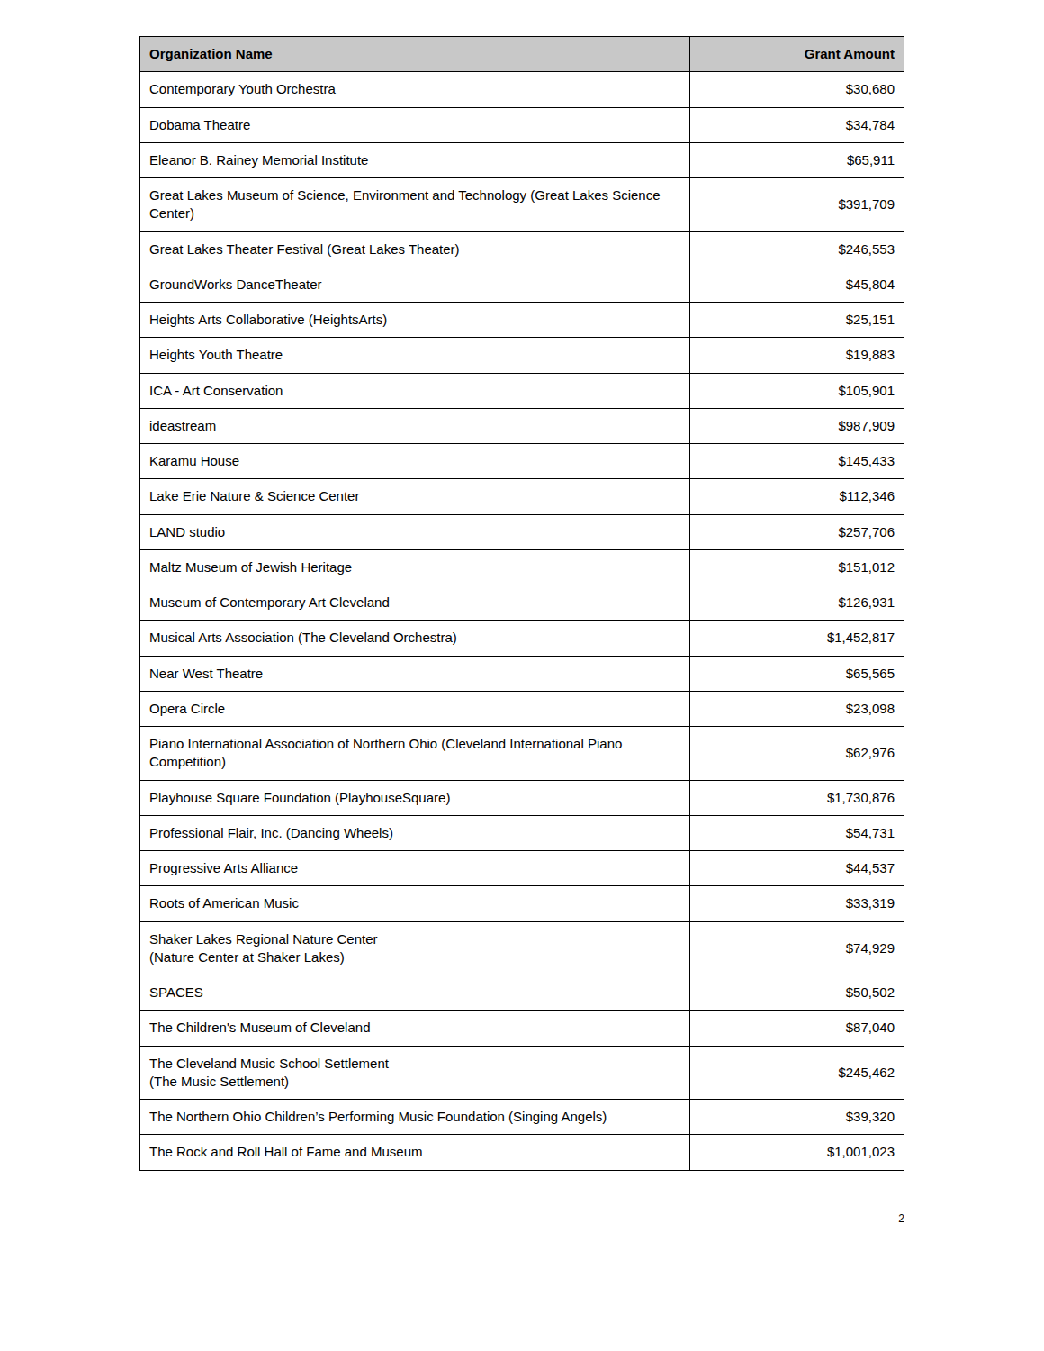| Organization Name | Grant Amount |
| --- | --- |
| Contemporary Youth Orchestra | $30,680 |
| Dobama Theatre | $34,784 |
| Eleanor B. Rainey Memorial Institute | $65,911 |
| Great Lakes Museum of Science, Environment and Technology (Great Lakes Science Center) | $391,709 |
| Great Lakes Theater Festival (Great Lakes Theater) | $246,553 |
| GroundWorks DanceTheater | $45,804 |
| Heights Arts Collaborative (HeightsArts) | $25,151 |
| Heights Youth Theatre | $19,883 |
| ICA - Art Conservation | $105,901 |
| ideastream | $987,909 |
| Karamu House | $145,433 |
| Lake Erie Nature & Science Center | $112,346 |
| LAND studio | $257,706 |
| Maltz Museum of Jewish Heritage | $151,012 |
| Museum of Contemporary Art Cleveland | $126,931 |
| Musical Arts Association (The Cleveland Orchestra) | $1,452,817 |
| Near West Theatre | $65,565 |
| Opera Circle | $23,098 |
| Piano International Association of Northern Ohio (Cleveland International Piano Competition) | $62,976 |
| Playhouse Square Foundation (PlayhouseSquare) | $1,730,876 |
| Professional Flair, Inc. (Dancing Wheels) | $54,731 |
| Progressive Arts Alliance | $44,537 |
| Roots of American Music | $33,319 |
| Shaker Lakes Regional Nature Center (Nature Center at Shaker Lakes) | $74,929 |
| SPACES | $50,502 |
| The Children's Museum of Cleveland | $87,040 |
| The Cleveland Music School Settlement (The Music Settlement) | $245,462 |
| The Northern Ohio Children’s Performing Music Foundation (Singing Angels) | $39,320 |
| The Rock and Roll Hall of Fame and Museum | $1,001,023 |
2